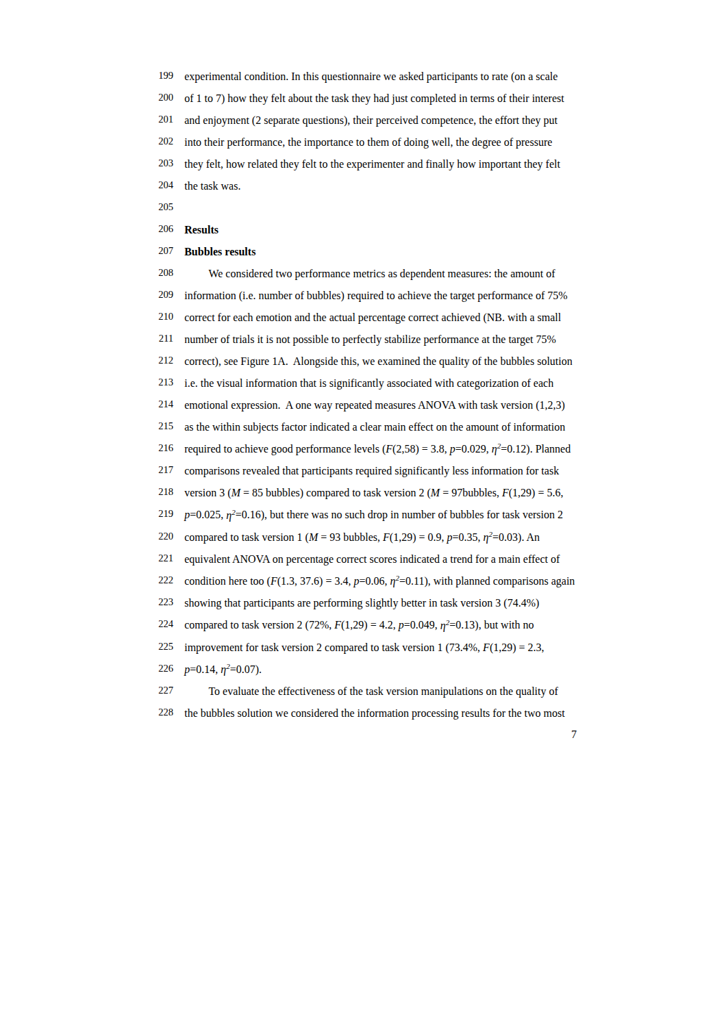experimental condition. In this questionnaire we asked participants to rate (on a scale
of 1 to 7) how they felt about the task they had just completed in terms of their interest
and enjoyment (2 separate questions), their perceived competence, the effort they put
into their performance, the importance to them of doing well, the degree of pressure
they felt, how related they felt to the experimenter and finally how important they felt
the task was.
Results
Bubbles results
We considered two performance metrics as dependent measures: the amount of
information (i.e. number of bubbles) required to achieve the target performance of 75%
correct for each emotion and the actual percentage correct achieved (NB. with a small
number of trials it is not possible to perfectly stabilize performance at the target 75%
correct), see Figure 1A. Alongside this, we examined the quality of the bubbles solution
i.e. the visual information that is significantly associated with categorization of each
emotional expression. A one way repeated measures ANOVA with task version (1,2,3)
as the within subjects factor indicated a clear main effect on the amount of information
required to achieve good performance levels (F(2,58) = 3.8, p=0.029, η2=0.12). Planned
comparisons revealed that participants required significantly less information for task
version 3 (M = 85 bubbles) compared to task version 2 (M = 97bubbles, F(1,29) = 5.6,
p=0.025, η2=0.16), but there was no such drop in number of bubbles for task version 2
compared to task version 1 (M = 93 bubbles, F(1,29) = 0.9, p=0.35, η2=0.03). An
equivalent ANOVA on percentage correct scores indicated a trend for a main effect of
condition here too (F(1.3, 37.6) = 3.4, p=0.06, η2=0.11), with planned comparisons again
showing that participants are performing slightly better in task version 3 (74.4%)
compared to task version 2 (72%, F(1,29) = 4.2, p=0.049, η2=0.13), but with no
improvement for task version 2 compared to task version 1 (73.4%, F(1,29) = 2.3,
p=0.14, η2=0.07).
To evaluate the effectiveness of the task version manipulations on the quality of
the bubbles solution we considered the information processing results for the two most
7